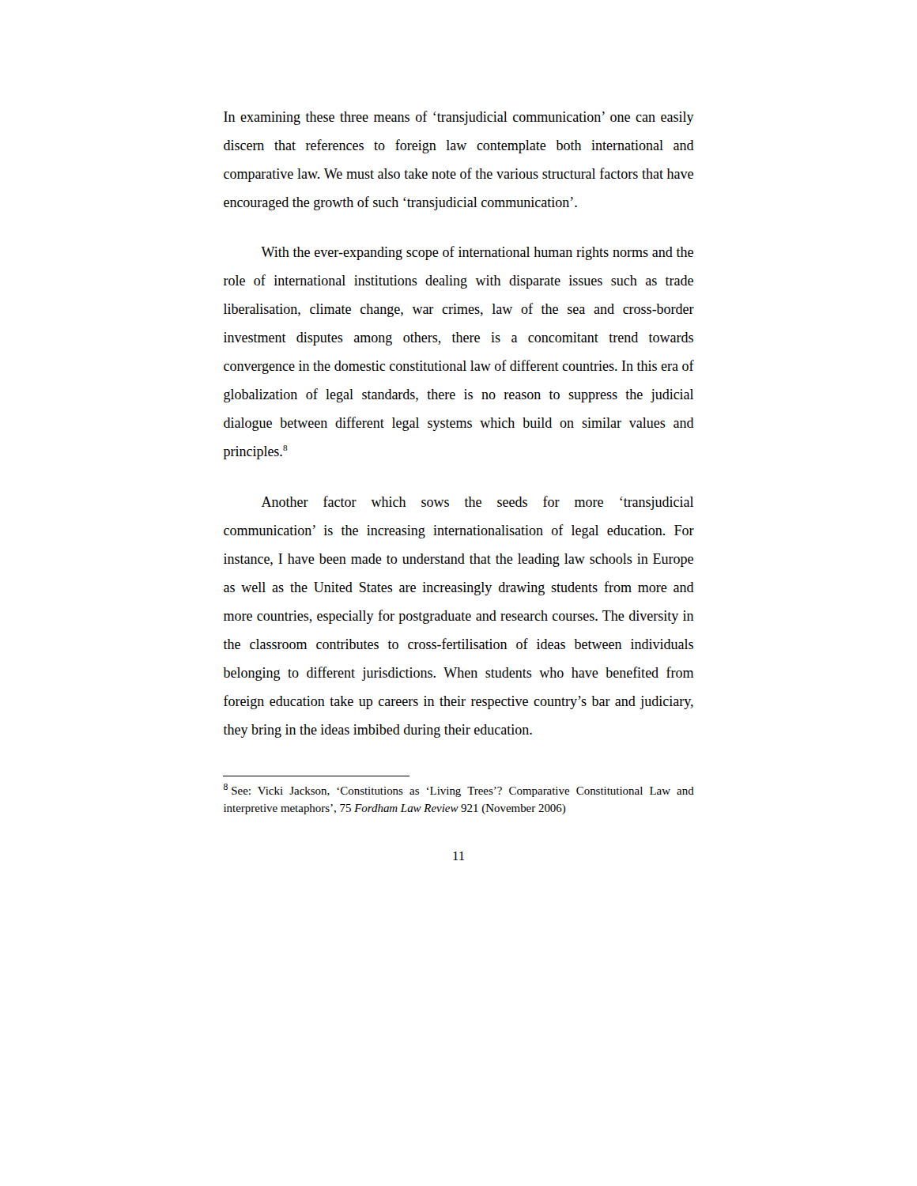In examining these three means of ‘transjudicial communication’ one can easily discern that references to foreign law contemplate both international and comparative law. We must also take note of the various structural factors that have encouraged the growth of such ‘transjudicial communication’.
With the ever-expanding scope of international human rights norms and the role of international institutions dealing with disparate issues such as trade liberalisation, climate change, war crimes, law of the sea and cross-border investment disputes among others, there is a concomitant trend towards convergence in the domestic constitutional law of different countries. In this era of globalization of legal standards, there is no reason to suppress the judicial dialogue between different legal systems which build on similar values and principles.8
Another factor which sows the seeds for more ‘transjudicial communication’ is the increasing internationalisation of legal education. For instance, I have been made to understand that the leading law schools in Europe as well as the United States are increasingly drawing students from more and more countries, especially for postgraduate and research courses. The diversity in the classroom contributes to cross-fertilisation of ideas between individuals belonging to different jurisdictions. When students who have benefited from foreign education take up careers in their respective country’s bar and judiciary, they bring in the ideas imbibed during their education.
8 See: Vicki Jackson, ‘Constitutions as ‘Living Trees’? Comparative Constitutional Law and interpretive metaphors’, 75 Fordham Law Review 921 (November 2006)
11